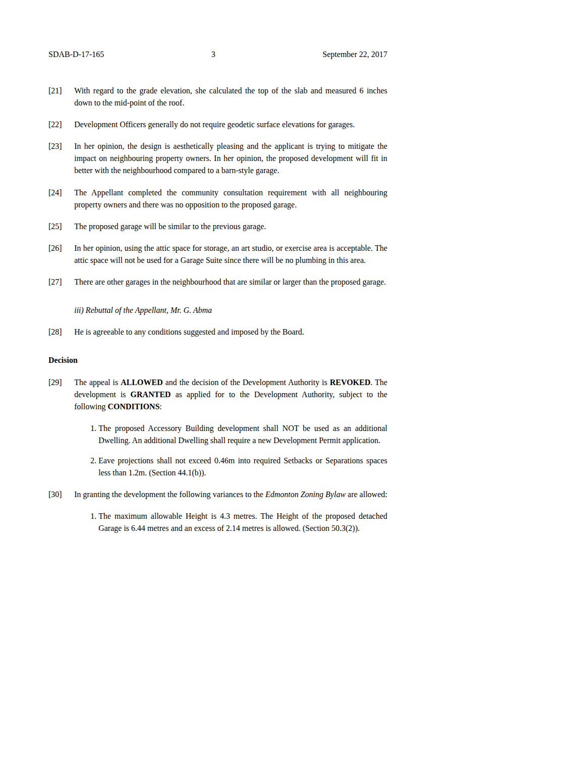SDAB-D-17-165
3
September 22, 2017
[21]
With regard to the grade elevation, she calculated the top of the slab and measured 6 inches down to the mid-point of the roof.
[22]
Development Officers generally do not require geodetic surface elevations for garages.
[23]
In her opinion, the design is aesthetically pleasing and the applicant is trying to mitigate the impact on neighbouring property owners. In her opinion, the proposed development will fit in better with the neighbourhood compared to a barn-style garage.
[24]
The Appellant completed the community consultation requirement with all neighbouring property owners and there was no opposition to the proposed garage.
[25]
The proposed garage will be similar to the previous garage.
[26]
In her opinion, using the attic space for storage, an art studio, or exercise area is acceptable. The attic space will not be used for a Garage Suite since there will be no plumbing in this area.
[27]
There are other garages in the neighbourhood that are similar or larger than the proposed garage.
iii) Rebuttal of the Appellant, Mr. G. Abma
[28]
He is agreeable to any conditions suggested and imposed by the Board.
Decision
[29]
The appeal is ALLOWED and the decision of the Development Authority is REVOKED. The development is GRANTED as applied for to the Development Authority, subject to the following CONDITIONS:
The proposed Accessory Building development shall NOT be used as an additional Dwelling. An additional Dwelling shall require a new Development Permit application.
Eave projections shall not exceed 0.46m into required Setbacks or Separations spaces less than 1.2m. (Section 44.1(b)).
[30]
In granting the development the following variances to the Edmonton Zoning Bylaw are allowed:
The maximum allowable Height is 4.3 metres. The Height of the proposed detached Garage is 6.44 metres and an excess of 2.14 metres is allowed. (Section 50.3(2)).